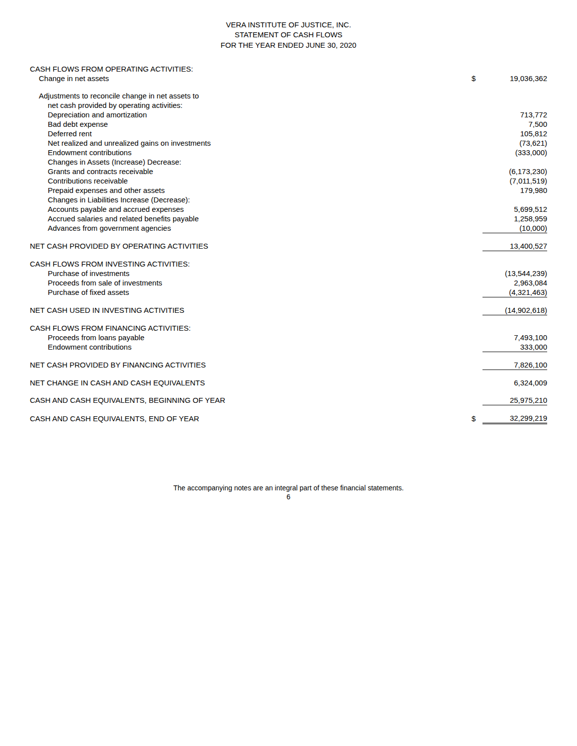VERA INSTITUTE OF JUSTICE, INC.
STATEMENT OF CASH FLOWS
FOR THE YEAR ENDED JUNE 30, 2020
| CASH FLOWS FROM OPERATING ACTIVITIES: | | |
| Change in net assets | $ | 19,036,362 |
| Adjustments to reconcile change in net assets to | | |
| net cash provided by operating activities: | | |
| Depreciation and amortization | | 713,772 |
| Bad debt expense | | 7,500 |
| Deferred rent | | 105,812 |
| Net realized and unrealized gains on investments | | (73,621) |
| Endowment contributions | | (333,000) |
| Changes in Assets (Increase) Decrease: | | |
| Grants and contracts receivable | | (6,173,230) |
| Contributions receivable | | (7,011,519) |
| Prepaid expenses and other assets | | 179,980 |
| Changes in Liabilities Increase (Decrease): | | |
| Accounts payable and accrued expenses | | 5,699,512 |
| Accrued salaries and related benefits payable | | 1,258,959 |
| Advances from government agencies | | (10,000) |
| NET CASH PROVIDED BY OPERATING ACTIVITIES | | 13,400,527 |
| CASH FLOWS FROM INVESTING ACTIVITIES: | | |
| Purchase of investments | | (13,544,239) |
| Proceeds from sale of investments | | 2,963,084 |
| Purchase of fixed assets | | (4,321,463) |
| NET CASH USED IN INVESTING ACTIVITIES | | (14,902,618) |
| CASH FLOWS FROM FINANCING ACTIVITIES: | | |
| Proceeds from loans payable | | 7,493,100 |
| Endowment contributions | | 333,000 |
| NET CASH PROVIDED BY FINANCING ACTIVITIES | | 7,826,100 |
| NET CHANGE IN CASH AND CASH EQUIVALENTS | | 6,324,009 |
| CASH AND CASH EQUIVALENTS, BEGINNING OF YEAR | | 25,975,210 |
| CASH AND CASH EQUIVALENTS, END OF YEAR | $ | 32,299,219 |
The accompanying notes are an integral part of these financial statements.
6